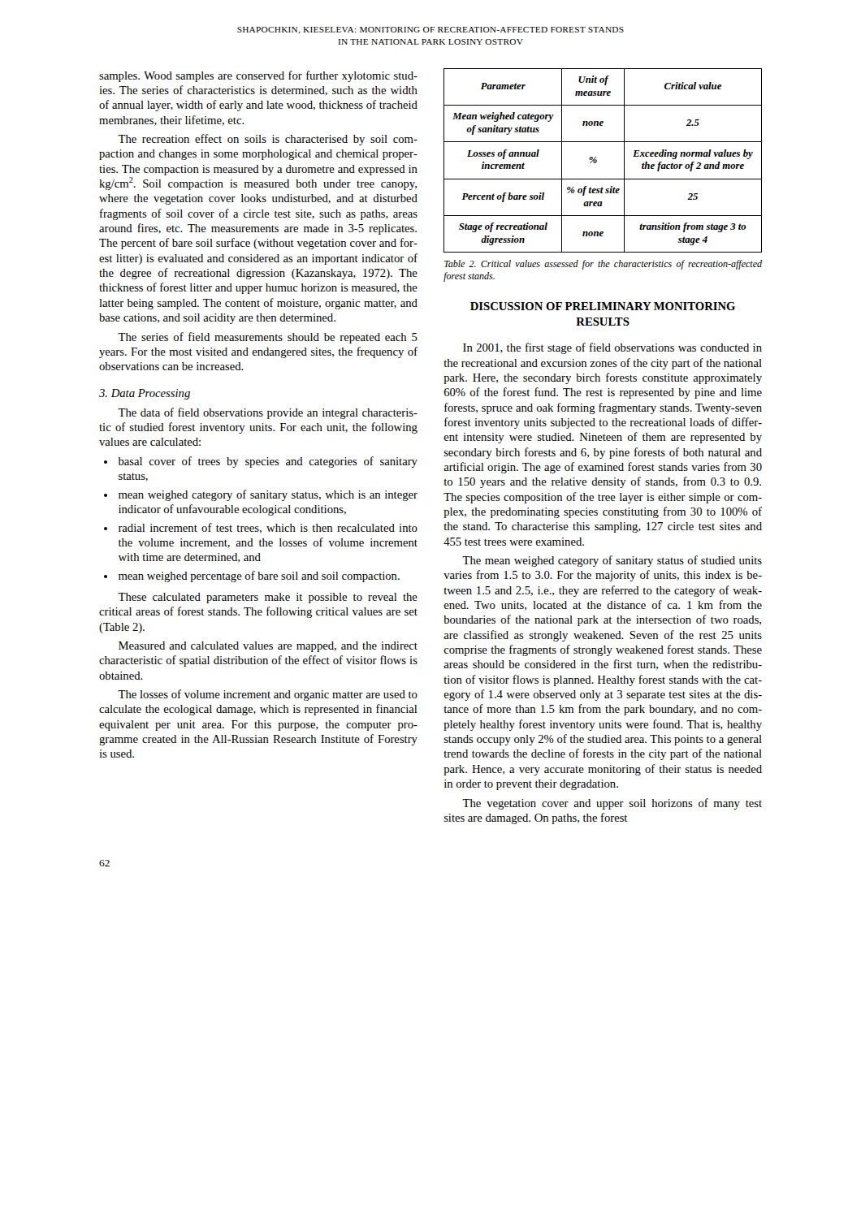SHAPOCHKIN, KIESELEVA: MONITORING OF RECREATION-AFFECTED FOREST STANDS
IN THE NATIONAL PARK LOSINY OSTROV
samples. Wood samples are conserved for further xylotomic studies. The series of characteristics is determined, such as the width of annual layer, width of early and late wood, thickness of tracheid membranes, their lifetime, etc.
The recreation effect on soils is characterised by soil compaction and changes in some morphological and chemical properties. The compaction is measured by a durometre and expressed in kg/cm2. Soil compaction is measured both under tree canopy, where the vegetation cover looks undisturbed, and at disturbed fragments of soil cover of a circle test site, such as paths, areas around fires, etc. The measurements are made in 3-5 replicates. The percent of bare soil surface (without vegetation cover and forest litter) is evaluated and considered as an important indicator of the degree of recreational digression (Kazanskaya, 1972). The thickness of forest litter and upper humuc horizon is measured, the latter being sampled. The content of moisture, organic matter, and base cations, and soil acidity are then determined.
The series of field measurements should be repeated each 5 years. For the most visited and endangered sites, the frequency of observations can be increased.
3. Data Processing
The data of field observations provide an integral characteristic of studied forest inventory units. For each unit, the following values are calculated:
basal cover of trees by species and categories of sanitary status,
mean weighed category of sanitary status, which is an integer indicator of unfavourable ecological conditions,
radial increment of test trees, which is then recalculated into the volume increment, and the losses of volume increment with time are determined, and
mean weighed percentage of bare soil and soil compaction.
These calculated parameters make it possible to reveal the critical areas of forest stands. The following critical values are set (Table 2).
Measured and calculated values are mapped, and the indirect characteristic of spatial distribution of the effect of visitor flows is obtained.
The losses of volume increment and organic matter are used to calculate the ecological damage, which is represented in financial equivalent per unit area. For this purpose, the computer programme created in the All-Russian Research Institute of Forestry is used.
| Parameter | Unit of measure | Critical value |
| --- | --- | --- |
| Mean weighed category of sanitary status | none | 2.5 |
| Losses of annual increment | % | Exceeding normal values by the factor of 2 and more |
| Percent of bare soil | % of test site area | 25 |
| Stage of recreational digression | none | transition from stage 3 to stage 4 |
Table 2. Critical values assessed for the characteristics of recreation-affected forest stands.
Discussion of Preliminary Monitoring Results
In 2001, the first stage of field observations was conducted in the recreational and excursion zones of the city part of the national park. Here, the secondary birch forests constitute approximately 60% of the forest fund. The rest is represented by pine and lime forests, spruce and oak forming fragmentary stands. Twenty-seven forest inventory units subjected to the recreational loads of different intensity were studied. Nineteen of them are represented by secondary birch forests and 6, by pine forests of both natural and artificial origin. The age of examined forest stands varies from 30 to 150 years and the relative density of stands, from 0.3 to 0.9. The species composition of the tree layer is either simple or complex, the predominating species constituting from 30 to 100% of the stand. To characterise this sampling, 127 circle test sites and 455 test trees were examined.
The mean weighed category of sanitary status of studied units varies from 1.5 to 3.0. For the majority of units, this index is between 1.5 and 2.5, i.e., they are referred to the category of weakened. Two units, located at the distance of ca. 1 km from the boundaries of the national park at the intersection of two roads, are classified as strongly weakened. Seven of the rest 25 units comprise the fragments of strongly weakened forest stands. These areas should be considered in the first turn, when the redistribution of visitor flows is planned. Healthy forest stands with the category of 1.4 were observed only at 3 separate test sites at the distance of more than 1.5 km from the park boundary, and no completely healthy forest inventory units were found. That is, healthy stands occupy only 2% of the studied area. This points to a general trend towards the decline of forests in the city part of the national park. Hence, a very accurate monitoring of their status is needed in order to prevent their degradation.
The vegetation cover and upper soil horizons of many test sites are damaged. On paths, the forest
62